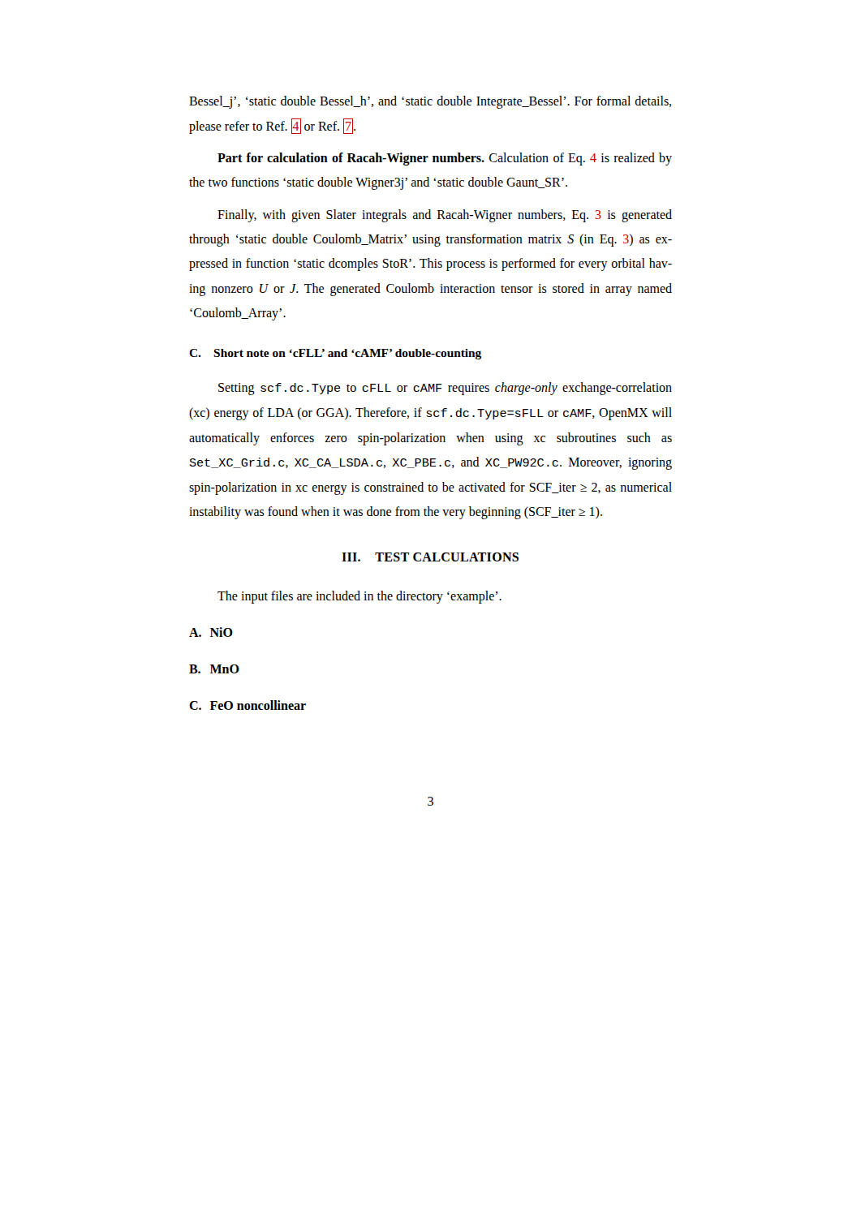Bessel_j’, ‘static double Bessel_h’, and ‘static double Integrate_Bessel’. For formal details, please refer to Ref. 4 or Ref. 7.
Part for calculation of Racah-Wigner numbers. Calculation of Eq. 4 is realized by the two functions ‘static double Wigner3j’ and ‘static double Gaunt_SR’.
Finally, with given Slater integrals and Racah-Wigner numbers, Eq. 3 is generated through ‘static double Coulomb_Matrix’ using transformation matrix S (in Eq. 3) as expressed in function ‘static dcomples StoR’. This process is performed for every orbital having nonzero U or J. The generated Coulomb interaction tensor is stored in array named ‘Coulomb_Array’.
C. Short note on ‘cFLL’ and ‘cAMF’ double-counting
Setting scf.dc.Type to cFLL or cAMF requires charge-only exchange-correlation (xc) energy of LDA (or GGA). Therefore, if scf.dc.Type=sFLL or cAMF, OpenMX will automatically enforces zero spin-polarization when using xc subroutines such as Set_XC_Grid.c, XC_CA_LSDA.c, XC_PBE.c, and XC_PW92C.c. Moreover, ignoring spin-polarization in xc energy is constrained to be activated for SCF_iter ≥ 2, as numerical instability was found when it was done from the very beginning (SCF_iter ≥ 1).
III. TEST CALCULATIONS
The input files are included in the directory ‘example’.
A. NiO
B. MnO
C. FeO noncollinear
3